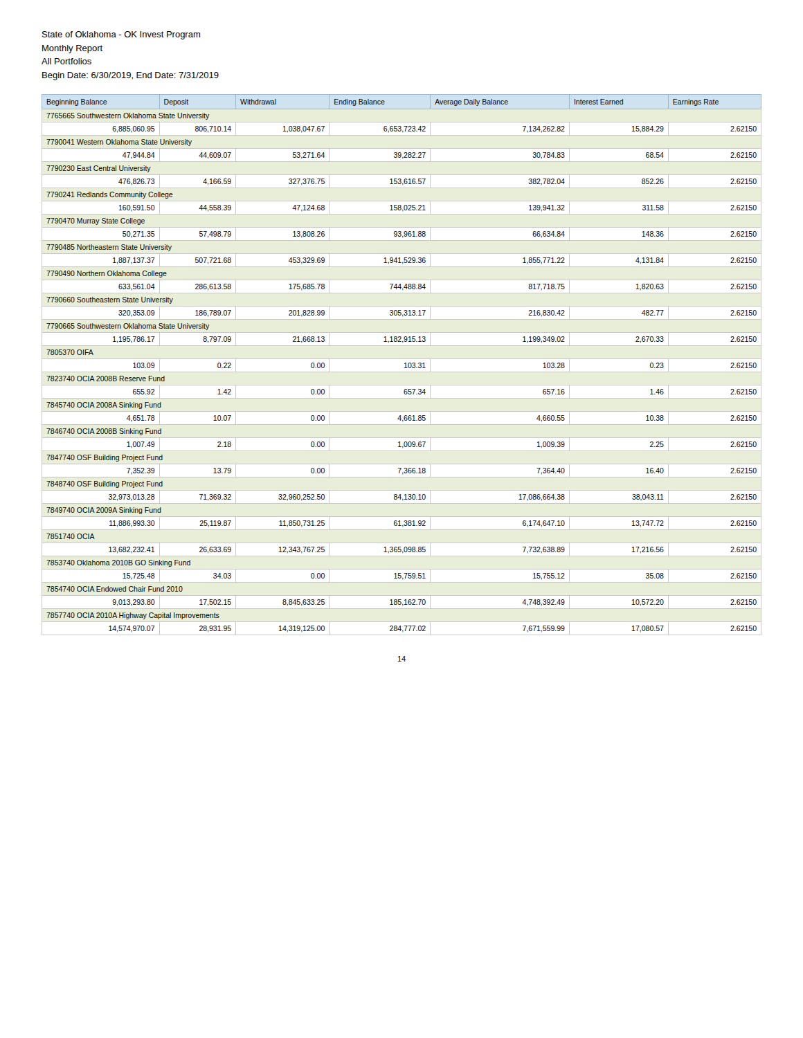State of Oklahoma - OK Invest Program
Monthly Report
All Portfolios
Begin Date: 6/30/2019, End Date: 7/31/2019
| Beginning Balance | Deposit | Withdrawal | Ending Balance | Average Daily Balance | Interest Earned | Earnings Rate |
| --- | --- | --- | --- | --- | --- | --- |
| 7765665 Southwestern Oklahoma State University |
| 6,885,060.95 | 806,710.14 | 1,038,047.67 | 6,653,723.42 | 7,134,262.82 | 15,884.29 | 2.62150 |
| 7790041 Western Oklahoma State University |
| 47,944.84 | 44,609.07 | 53,271.64 | 39,282.27 | 30,784.83 | 68.54 | 2.62150 |
| 7790230 East Central University |
| 476,826.73 | 4,166.59 | 327,376.75 | 153,616.57 | 382,782.04 | 852.26 | 2.62150 |
| 7790241 Redlands Community College |
| 160,591.50 | 44,558.39 | 47,124.68 | 158,025.21 | 139,941.32 | 311.58 | 2.62150 |
| 7790470 Murray State College |
| 50,271.35 | 57,498.79 | 13,808.26 | 93,961.88 | 66,634.84 | 148.36 | 2.62150 |
| 7790485 Northeastern State University |
| 1,887,137.37 | 507,721.68 | 453,329.69 | 1,941,529.36 | 1,855,771.22 | 4,131.84 | 2.62150 |
| 7790490 Northern Oklahoma College |
| 633,561.04 | 286,613.58 | 175,685.78 | 744,488.84 | 817,718.75 | 1,820.63 | 2.62150 |
| 7790660 Southeastern State University |
| 320,353.09 | 186,789.07 | 201,828.99 | 305,313.17 | 216,830.42 | 482.77 | 2.62150 |
| 7790665 Southwestern Oklahoma State University |
| 1,195,786.17 | 8,797.09 | 21,668.13 | 1,182,915.13 | 1,199,349.02 | 2,670.33 | 2.62150 |
| 7805370 OIFA |
| 103.09 | 0.22 | 0.00 | 103.31 | 103.28 | 0.23 | 2.62150 |
| 7823740 OCIA 2008B Reserve Fund |
| 655.92 | 1.42 | 0.00 | 657.34 | 657.16 | 1.46 | 2.62150 |
| 7845740 OCIA 2008A Sinking Fund |
| 4,651.78 | 10.07 | 0.00 | 4,661.85 | 4,660.55 | 10.38 | 2.62150 |
| 7846740 OCIA 2008B Sinking Fund |
| 1,007.49 | 2.18 | 0.00 | 1,009.67 | 1,009.39 | 2.25 | 2.62150 |
| 7847740 OSF Building Project Fund |
| 7,352.39 | 13.79 | 0.00 | 7,366.18 | 7,364.40 | 16.40 | 2.62150 |
| 7848740 OSF Building Project Fund |
| 32,973,013.28 | 71,369.32 | 32,960,252.50 | 84,130.10 | 17,086,664.38 | 38,043.11 | 2.62150 |
| 7849740 OCIA 2009A Sinking Fund |
| 11,886,993.30 | 25,119.87 | 11,850,731.25 | 61,381.92 | 6,174,647.10 | 13,747.72 | 2.62150 |
| 7851740 OCIA |
| 13,682,232.41 | 26,633.69 | 12,343,767.25 | 1,365,098.85 | 7,732,638.89 | 17,216.56 | 2.62150 |
| 7853740 Oklahoma 2010B GO Sinking Fund |
| 15,725.48 | 34.03 | 0.00 | 15,759.51 | 15,755.12 | 35.08 | 2.62150 |
| 7854740 OCIA Endowed Chair Fund 2010 |
| 9,013,293.80 | 17,502.15 | 8,845,633.25 | 185,162.70 | 4,748,392.49 | 10,572.20 | 2.62150 |
| 7857740 OCIA 2010A Highway Capital Improvements |
| 14,574,970.07 | 28,931.95 | 14,319,125.00 | 284,777.02 | 7,671,559.99 | 17,080.57 | 2.62150 |
14